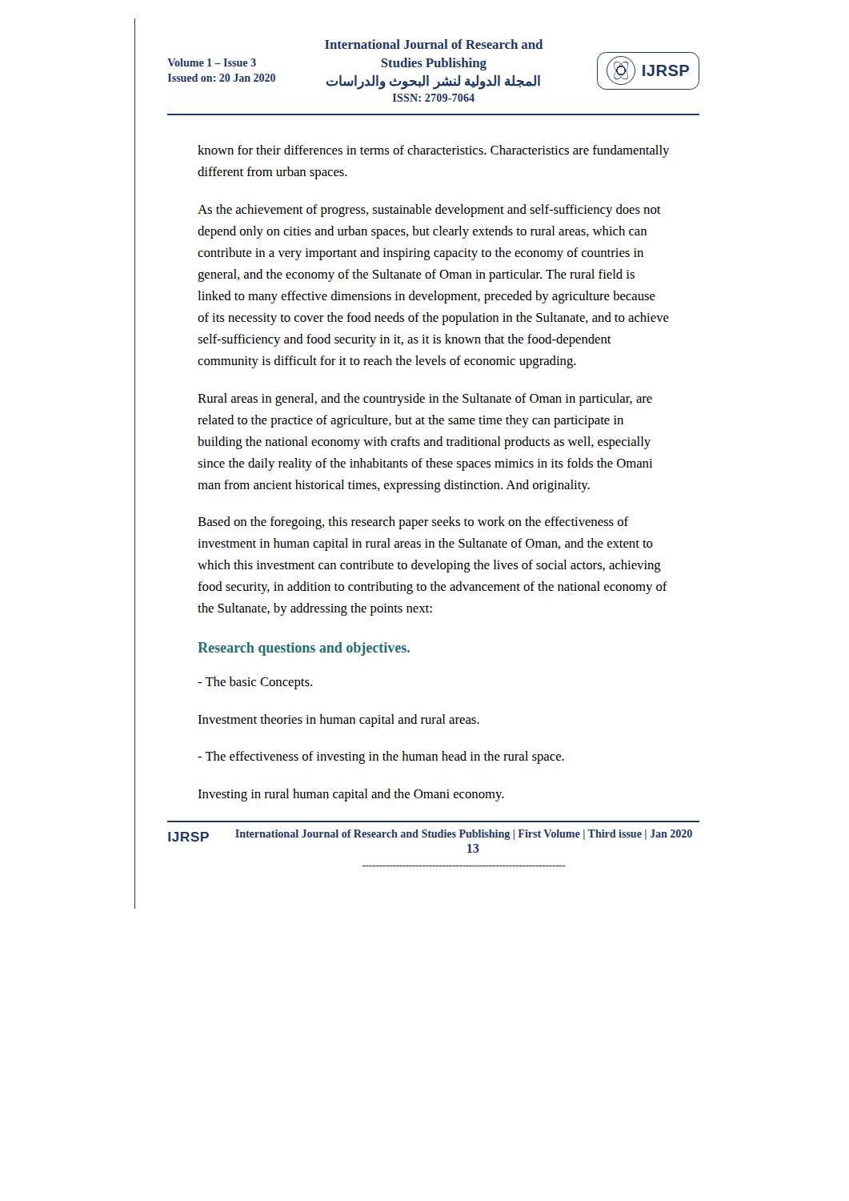Volume 1 – Issue 3
Issued on: 20 Jan 2020
International Journal of Research and Studies Publishing
المجلة الدولية لنشر البحوث والدراسات
ISSN: 2709-7064
IJRSP
known for their differences in terms of characteristics. Characteristics are fundamentally different from urban spaces.
As the achievement of progress, sustainable development and self-sufficiency does not depend only on cities and urban spaces, but clearly extends to rural areas, which can contribute in a very important and inspiring capacity to the economy of countries in general, and the economy of the Sultanate of Oman in particular. The rural field is linked to many effective dimensions in development, preceded by agriculture because of its necessity to cover the food needs of the population in the Sultanate, and to achieve self-sufficiency and food security in it, as it is known that the food-dependent community is difficult for it to reach the levels of economic upgrading.
Rural areas in general, and the countryside in the Sultanate of Oman in particular, are related to the practice of agriculture, but at the same time they can participate in building the national economy with crafts and traditional products as well, especially since the daily reality of the inhabitants of these spaces mimics in its folds the Omani man from ancient historical times, expressing distinction. And originality.
Based on the foregoing, this research paper seeks to work on the effectiveness of investment in human capital in rural areas in the Sultanate of Oman, and the extent to which this investment can contribute to developing the lives of social actors, achieving food security, in addition to contributing to the advancement of the national economy of the Sultanate, by addressing the points next:
Research questions and objectives.
- The basic Concepts.
Investment theories in human capital and rural areas.
- The effectiveness of investing in the human head in the rural space.
Investing in rural human capital and the Omani economy.
IJRSP
International Journal of Research and Studies Publishing | First Volume | Third issue | Jan 2020 13 -------------------------------------------------------------